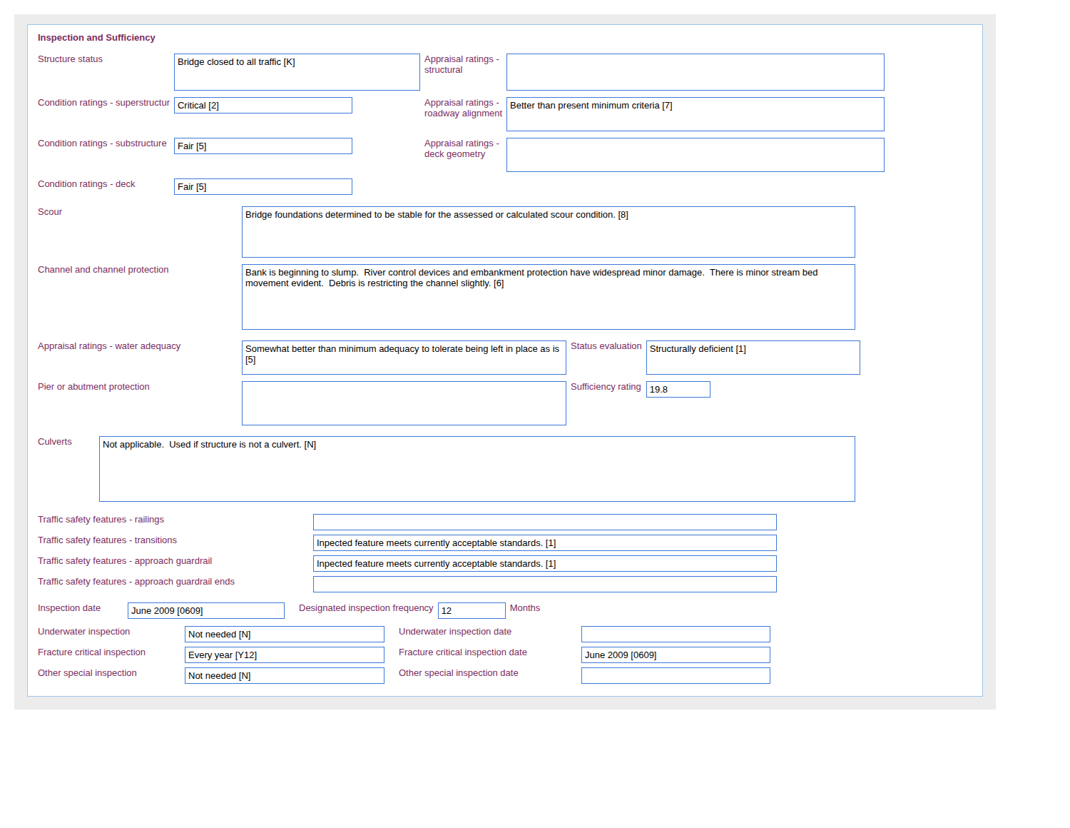Inspection and Sufficiency
| Structure status | Bridge closed to all traffic [K] | Appraisal ratings - structural | |
| Condition ratings - superstructur | | Appraisal ratings - roadway alignment | Better than present minimum criteria [7] |
| Condition ratings - substructure | | Appraisal ratings - deck geometry | |
| Condition ratings - deck | | | |
| Scour | Bridge foundations determined to be stable for the assessed or calculated scour condition. [8] |
| Channel and channel protection | Bank is beginning to slump. River control devices and embankment protection have widespread minor damage. There is minor stream bed movement evident. Debris is restricting the channel slightly. [6] |
| Appraisal ratings - water adequacy | Somewhat better than minimum adequacy to tolerate being left in place as is [5] | Status evaluation | Structurally deficient [1] |
| Pier or abutment protection | | Sufficiency rating | |
| Culverts | Not applicable. Used if structure is not a culvert. [N] |
| Traffic safety features - railings | |
| Traffic safety features - transitions | |
| Traffic safety features - approach guardrail | |
| Traffic safety features - approach guardrail ends | |
| Inspection date | | Designated inspection frequency | | Months |
| Underwater inspection | | Underwater inspection date | |
| Fracture critical inspection | | Fracture critical inspection date | |
| Other special inspection | | Other special inspection date | |